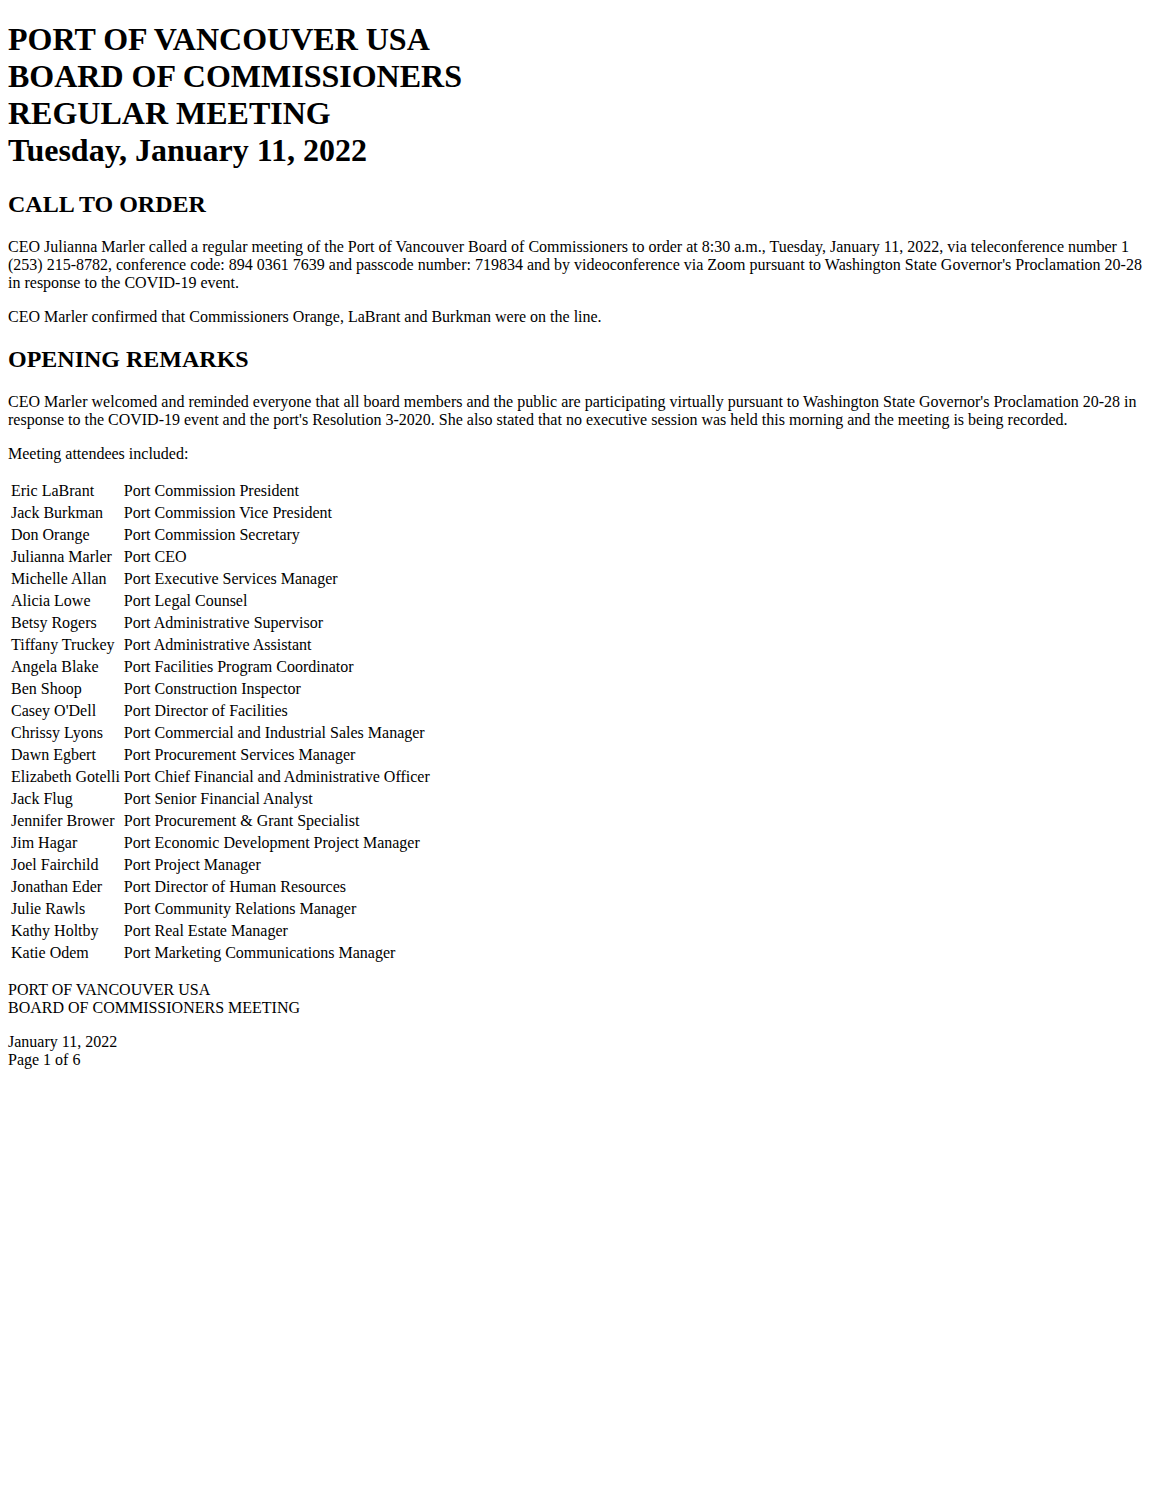PORT OF VANCOUVER USA
BOARD OF COMMISSIONERS
REGULAR MEETING
Tuesday, January 11, 2022
CALL TO ORDER
CEO Julianna Marler called a regular meeting of the Port of Vancouver Board of Commissioners to order at 8:30 a.m., Tuesday, January 11, 2022, via teleconference number 1 (253) 215-8782, conference code: 894 0361 7639 and passcode number: 719834 and by videoconference via Zoom pursuant to Washington State Governor's Proclamation 20-28 in response to the COVID-19 event.
CEO Marler confirmed that Commissioners Orange, LaBrant and Burkman were on the line.
OPENING REMARKS
CEO Marler welcomed and reminded everyone that all board members and the public are participating virtually pursuant to Washington State Governor's Proclamation 20-28 in response to the COVID-19 event and the port's Resolution 3-2020. She also stated that no executive session was held this morning and the meeting is being recorded.
Meeting attendees included:
| Eric LaBrant | Port Commission President |
| Jack Burkman | Port Commission Vice President |
| Don Orange | Port Commission Secretary |
| Julianna Marler | Port CEO |
| Michelle Allan | Port Executive Services Manager |
| Alicia Lowe | Port Legal Counsel |
| Betsy Rogers | Port Administrative Supervisor |
| Tiffany Truckey | Port Administrative Assistant |
| Angela Blake | Port Facilities Program Coordinator |
| Ben Shoop | Port Construction Inspector |
| Casey O'Dell | Port Director of Facilities |
| Chrissy Lyons | Port Commercial and Industrial Sales Manager |
| Dawn Egbert | Port Procurement Services Manager |
| Elizabeth Gotelli | Port Chief Financial and Administrative Officer |
| Jack Flug | Port Senior Financial Analyst |
| Jennifer Brower | Port Procurement & Grant Specialist |
| Jim Hagar | Port Economic Development Project Manager |
| Joel Fairchild | Port Project Manager |
| Jonathan Eder | Port Director of Human Resources |
| Julie Rawls | Port Community Relations Manager |
| Kathy Holtby | Port Real Estate Manager |
| Katie Odem | Port Marketing Communications Manager |
PORT OF VANCOUVER USA
BOARD OF COMMISSIONERS MEETING
January 11, 2022
Page 1 of 6